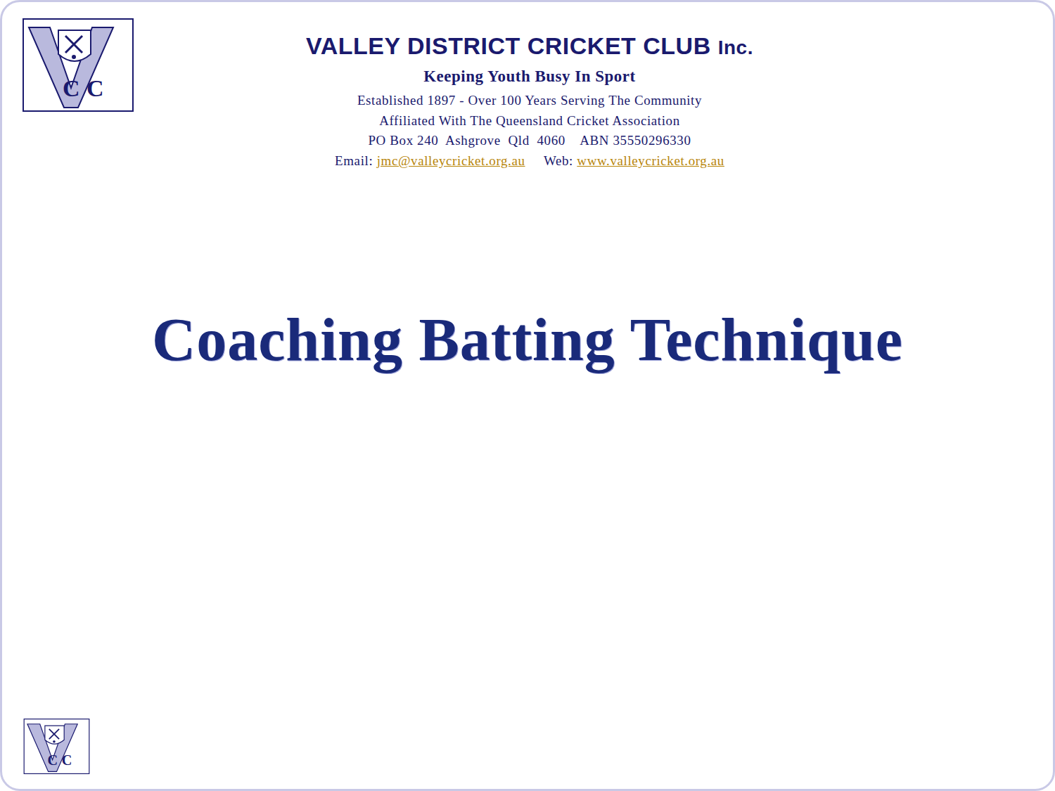VDCC monogram logo C C
VALLEY DISTRICT CRICKET CLUB Inc.
Keeping Youth Busy In Sport
Established 1897 - Over 100 Years Serving The Community
Affiliated With The Queensland Cricket Association
PO Box 240 Ashgrove Qld 4060 ABN 35550296330
Email: jmc@valleycricket.org.au Web: www.valleycricket.org.au
Coaching Batting Technique
VDCC monogram logo C C